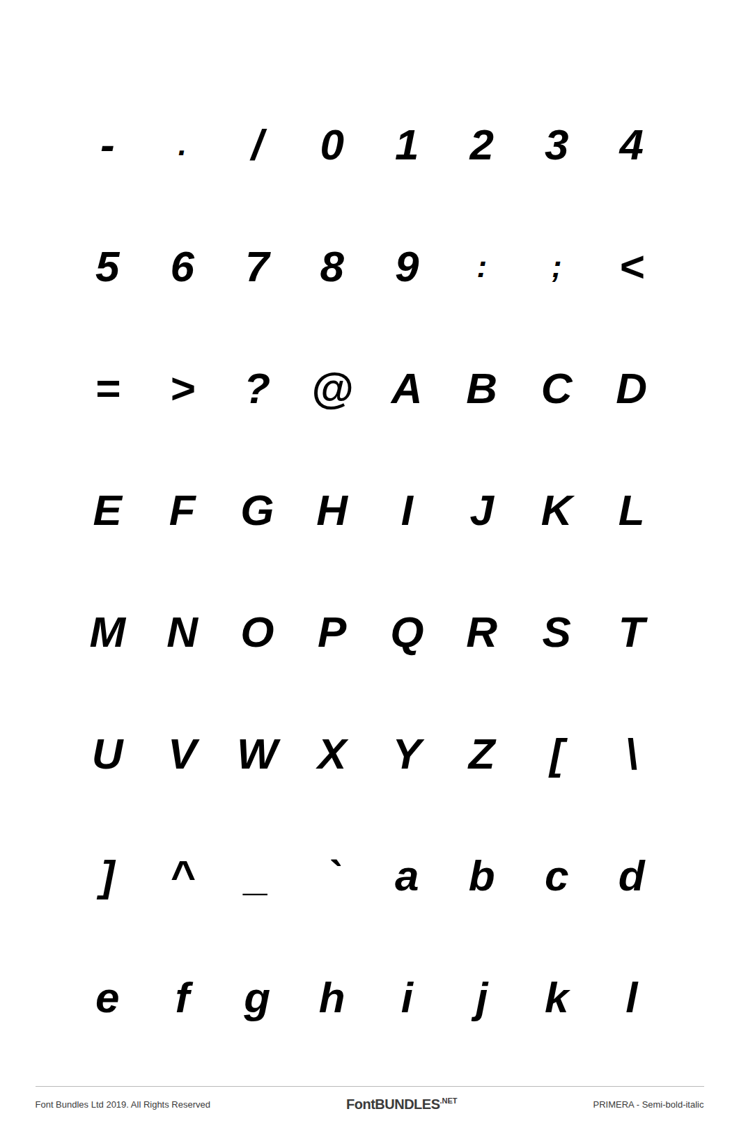-
.
/
0
1
2
3
4
5
6
7
8
9
:
;
<
=
>
?
@
A
B
C
D
E
F
G
H
I
J
K
L
M
N
O
P
Q
R
S
T
U
V
W
X
Y
Z
[
\
]
^
_
`
a
b
c
d
e
f
g
h
i
j
k
l
Font Bundles Ltd 2019. All Rights Reserved
FontBUNDLES.NET
PRIMERA - Semi-bold-italic